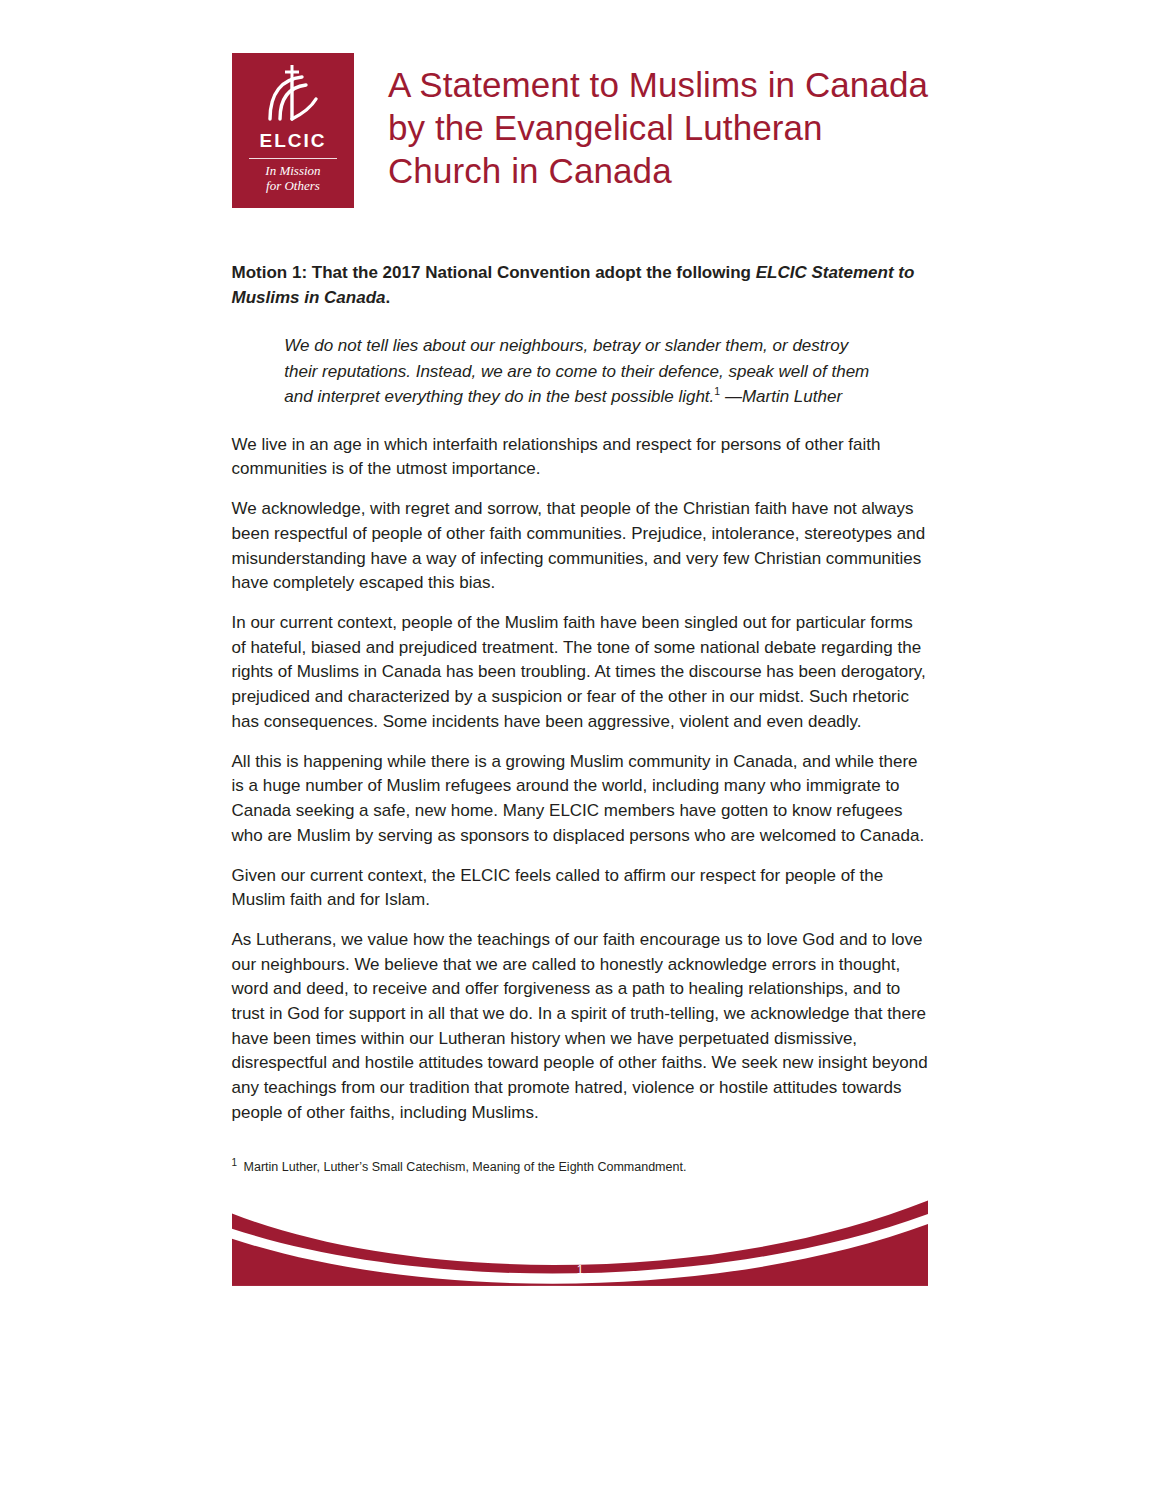ELCIC
In Mission
for Others
A Statement to Muslims in Canada
by the Evangelical Lutheran Church in Canada
Motion 1: That the 2017 National Convention adopt the following ELCIC Statement to Muslims in Canada.
We do not tell lies about our neighbours, betray or slander them, or destroy their reputations. Instead, we are to come to their defence, speak well of them and interpret everything they do in the best possible light.1 —Martin Luther
We live in an age in which interfaith relationships and respect for persons of other faith communities is of the utmost importance.
We acknowledge, with regret and sorrow, that people of the Christian faith have not always been respectful of people of other faith communities. Prejudice, intolerance, stereotypes and misunderstanding have a way of infecting communities, and very few Christian communities have completely escaped this bias.
In our current context, people of the Muslim faith have been singled out for particular forms of hateful, biased and prejudiced treatment. The tone of some national debate regarding the rights of Muslims in Canada has been troubling. At times the discourse has been derogatory, prejudiced and characterized by a suspicion or fear of the other in our midst. Such rhetoric has consequences. Some incidents have been aggressive, violent and even deadly.
All this is happening while there is a growing Muslim community in Canada, and while there is a huge number of Muslim refugees around the world, including many who immigrate to Canada seeking a safe, new home. Many ELCIC members have gotten to know refugees who are Muslim by serving as sponsors to displaced persons who are welcomed to Canada.
Given our current context, the ELCIC feels called to affirm our respect for people of the Muslim faith and for Islam.
As Lutherans, we value how the teachings of our faith encourage us to love God and to love our neighbours. We believe that we are called to honestly acknowledge errors in thought, word and deed, to receive and offer forgiveness as a path to healing relationships, and to trust in God for support in all that we do. In a spirit of truth-telling, we acknowledge that there have been times within our Lutheran history when we have perpetuated dismissive, disrespectful and hostile attitudes toward people of other faiths. We seek new insight beyond any teachings from our tradition that promote hatred, violence or hostile attitudes towards people of other faiths, including Muslims.
1 Martin Luther, Luther’s Small Catechism, Meaning of the Eighth Commandment.
1